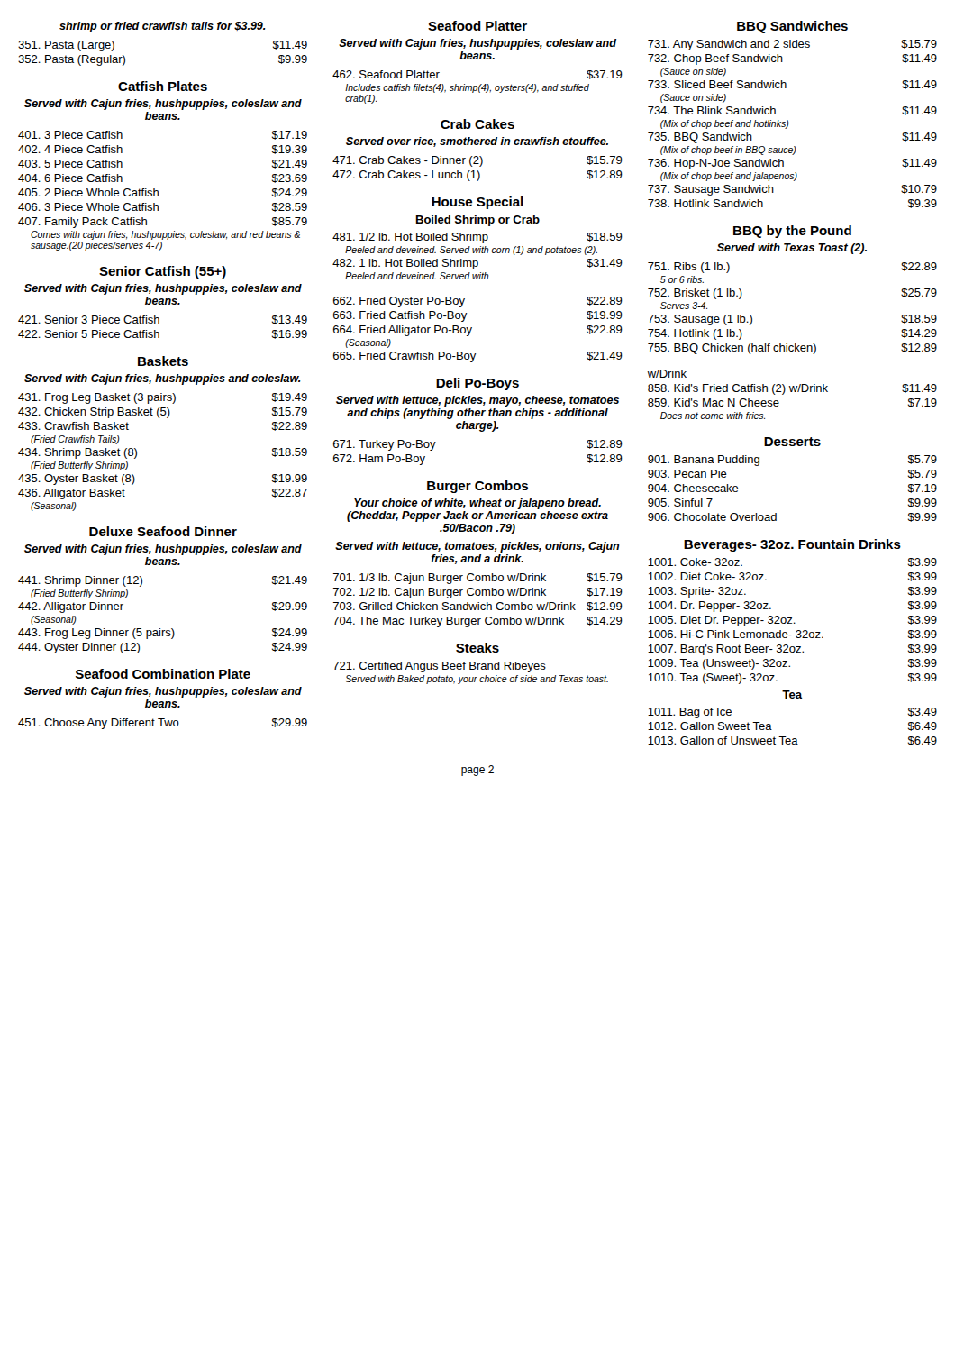shrimp or fried crawfish tails for $3.99.
351. Pasta (Large)$11.49
352. Pasta (Regular)$9.99
Catfish Plates
Served with Cajun fries, hushpuppies, coleslaw and beans.
401. 3 Piece Catfish$17.19
402. 4 Piece Catfish$19.39
403. 5 Piece Catfish$21.49
404. 6 Piece Catfish$23.69
405. 2 Piece Whole Catfish$24.29
406. 3 Piece Whole Catfish$28.59
407. Family Pack Catfish$85.79
Comes with cajun fries, hushpuppies, coleslaw, and red beans & sausage.(20 pieces/serves 4-7)
Senior Catfish (55+)
Served with Cajun fries, hushpuppies, coleslaw and beans.
421. Senior 3 Piece Catfish$13.49
422. Senior 5 Piece Catfish$16.99
Baskets
Served with Cajun fries, hushpuppies and coleslaw.
431. Frog Leg Basket (3 pairs)$19.49
432. Chicken Strip Basket (5)$15.79
433. Crawfish Basket$22.89
(Fried Crawfish Tails)
434. Shrimp Basket (8)$18.59
(Fried Butterfly Shrimp)
435. Oyster Basket (8)$19.99
436. Alligator Basket$22.87
(Seasonal)
Deluxe Seafood Dinner
Served with Cajun fries, hushpuppies, coleslaw and beans.
441. Shrimp Dinner (12)$21.49
(Fried Butterfly Shrimp)
442. Alligator Dinner$29.99
(Seasonal)
443. Frog Leg Dinner (5 pairs)$24.99
444. Oyster Dinner (12)$24.99
Seafood Combination Plate
Served with Cajun fries, hushpuppies, coleslaw and beans.
451. Choose Any Different Two$29.99
Seafood Platter
Served with Cajun fries, hushpuppies, coleslaw and beans.
462. Seafood Platter$37.19
Includes catfish filets(4), shrimp(4), oysters(4), and stuffed crab(1).
Crab Cakes
Served over rice, smothered in crawfish etouffee.
471. Crab Cakes - Dinner (2)$15.79
472. Crab Cakes - Lunch (1)$12.89
House Special
Boiled Shrimp or Crab
481. 1/2 lb. Hot Boiled Shrimp$18.59
Peeled and deveined. Served with corn (1) and potatoes (2).
482. 1 lb. Hot Boiled Shrimp$31.49
Peeled and deveined. Served with
662. Fried Oyster Po-Boy$22.89
663. Fried Catfish Po-Boy$19.99
664. Fried Alligator Po-Boy$22.89
(Seasonal)
665. Fried Crawfish Po-Boy$21.49
Deli Po-Boys
Served with lettuce, pickles, mayo, cheese, tomatoes and chips (anything other than chips - additional charge).
671. Turkey Po-Boy$12.89
672. Ham Po-Boy$12.89
Burger Combos
Your choice of white, wheat or jalapeno bread. (Cheddar, Pepper Jack or American cheese extra .50/Bacon .79)
Served with lettuce, tomatoes, pickles, onions, Cajun fries, and a drink.
701. 1/3 lb. Cajun Burger Combo w/Drink$15.79
702. 1/2 lb. Cajun Burger Combo w/Drink$17.19
703. Grilled Chicken Sandwich Combo w/Drink$12.99
704. The Mac Turkey Burger Combo w/Drink$14.29
Steaks
721. Certified Angus Beef Brand Ribeyes
Served with Baked potato, your choice of side and Texas toast.
BBQ Sandwiches
731. Any Sandwich and 2 sides$15.79
732. Chop Beef Sandwich$11.49
(Sauce on side)
733. Sliced Beef Sandwich$11.49
(Sauce on side)
734. The Blink Sandwich$11.49
(Mix of chop beef and hotlinks)
735. BBQ Sandwich$11.49
(Mix of chop beef in BBQ sauce)
736. Hop-N-Joe Sandwich$11.49
(Mix of chop beef and jalapenos)
737. Sausage Sandwich$10.79
738. Hotlink Sandwich$9.39
BBQ by the Pound
Served with Texas Toast (2).
751. Ribs (1 lb.)$22.89
5 or 6 ribs.
752. Brisket (1 lb.)$25.79
Serves 3-4.
753. Sausage (1 lb.)$18.59
754. Hotlink (1 lb.)$14.29
755. BBQ Chicken (half chicken)$12.89
w/Drink
858. Kid's Fried Catfish (2) w/Drink$11.49
859. Kid's Mac N Cheese$7.19
Does not come with fries.
Desserts
901. Banana Pudding$5.79
903. Pecan Pie$5.79
904. Cheesecake$7.19
905. Sinful 7$9.99
906. Chocolate Overload$9.99
Beverages- 32oz. Fountain Drinks
1001. Coke- 32oz.$3.99
1002. Diet Coke- 32oz.$3.99
1003. Sprite- 32oz.$3.99
1004. Dr. Pepper- 32oz.$3.99
1005. Diet Dr. Pepper- 32oz.$3.99
1006. Hi-C Pink Lemonade- 32oz.$3.99
1007. Barq's Root Beer- 32oz.$3.99
1009. Tea (Unsweet)- 32oz.$3.99
1010. Tea (Sweet)- 32oz.$3.99
Tea
1011. Bag of Ice$3.49
1012. Gallon Sweet Tea$6.49
1013. Gallon of Unsweet Tea$6.49
page 2